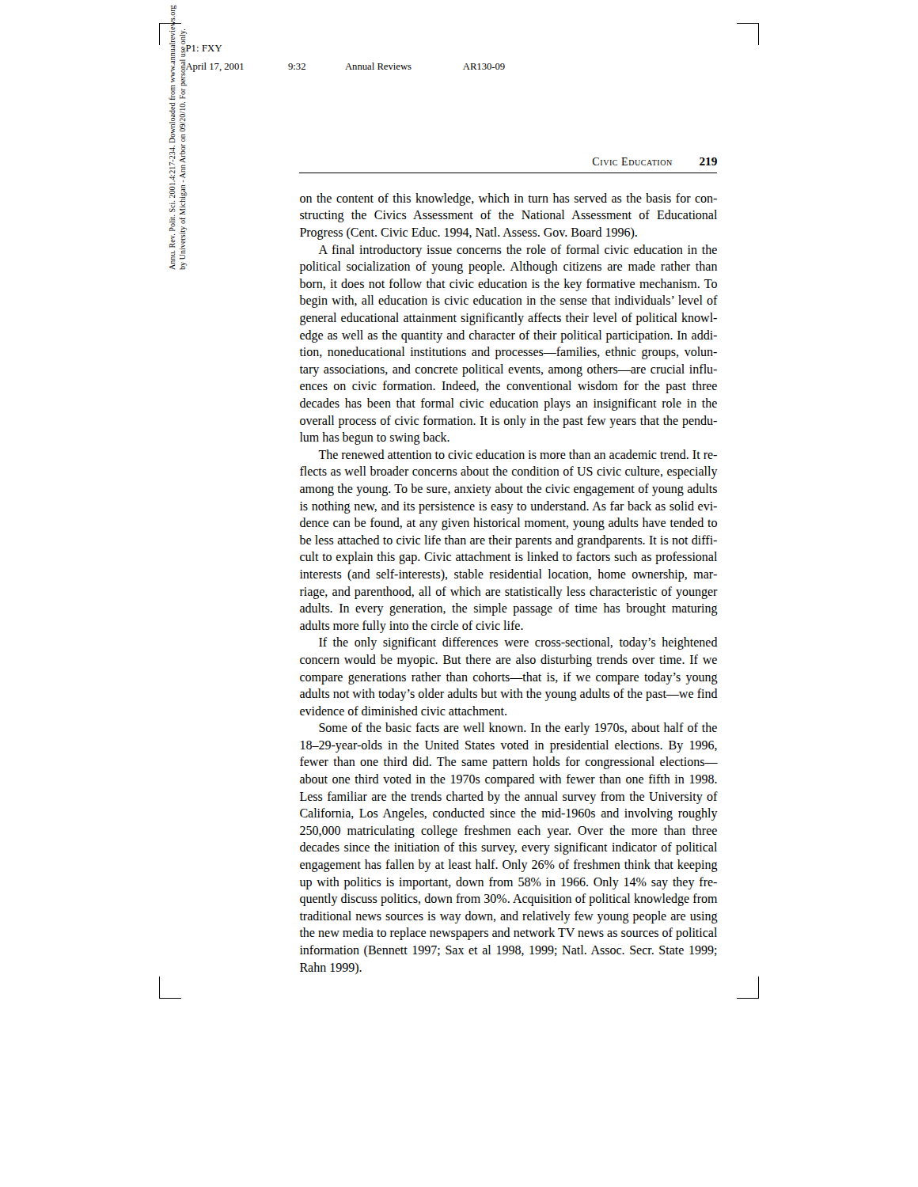P1: FXY
April 17, 2001 9:32 Annual Reviews AR130-09
Annu. Rev. Polit. Sci. 2001.4:217-234. Downloaded from www.annualreviews.org
by University of Michigan - Ann Arbor on 09/20/10. For personal use only.
Civic Education 219
on the content of this knowledge, which in turn has served as the basis for constructing the Civics Assessment of the National Assessment of Educational Progress (Cent. Civic Educ. 1994, Natl. Assess. Gov. Board 1996).
A final introductory issue concerns the role of formal civic education in the political socialization of young people. Although citizens are made rather than born, it does not follow that civic education is the key formative mechanism. To begin with, all education is civic education in the sense that individuals’ level of general educational attainment significantly affects their level of political knowledge as well as the quantity and character of their political participation. In addition, noneducational institutions and processes—families, ethnic groups, voluntary associations, and concrete political events, among others—are crucial influences on civic formation. Indeed, the conventional wisdom for the past three decades has been that formal civic education plays an insignificant role in the overall process of civic formation. It is only in the past few years that the pendulum has begun to swing back.
The renewed attention to civic education is more than an academic trend. It reflects as well broader concerns about the condition of US civic culture, especially among the young. To be sure, anxiety about the civic engagement of young adults is nothing new, and its persistence is easy to understand. As far back as solid evidence can be found, at any given historical moment, young adults have tended to be less attached to civic life than are their parents and grandparents. It is not difficult to explain this gap. Civic attachment is linked to factors such as professional interests (and self-interests), stable residential location, home ownership, marriage, and parenthood, all of which are statistically less characteristic of younger adults. In every generation, the simple passage of time has brought maturing adults more fully into the circle of civic life.
If the only significant differences were cross-sectional, today’s heightened concern would be myopic. But there are also disturbing trends over time. If we compare generations rather than cohorts—that is, if we compare today’s young adults not with today’s older adults but with the young adults of the past—we find evidence of diminished civic attachment.
Some of the basic facts are well known. In the early 1970s, about half of the 18–29-year-olds in the United States voted in presidential elections. By 1996, fewer than one third did. The same pattern holds for congressional elections—about one third voted in the 1970s compared with fewer than one fifth in 1998. Less familiar are the trends charted by the annual survey from the University of California, Los Angeles, conducted since the mid-1960s and involving roughly 250,000 matriculating college freshmen each year. Over the more than three decades since the initiation of this survey, every significant indicator of political engagement has fallen by at least half. Only 26% of freshmen think that keeping up with politics is important, down from 58% in 1966. Only 14% say they frequently discuss politics, down from 30%. Acquisition of political knowledge from traditional news sources is way down, and relatively few young people are using the new media to replace newspapers and network TV news as sources of political information (Bennett 1997; Sax et al 1998, 1999; Natl. Assoc. Secr. State 1999; Rahn 1999).